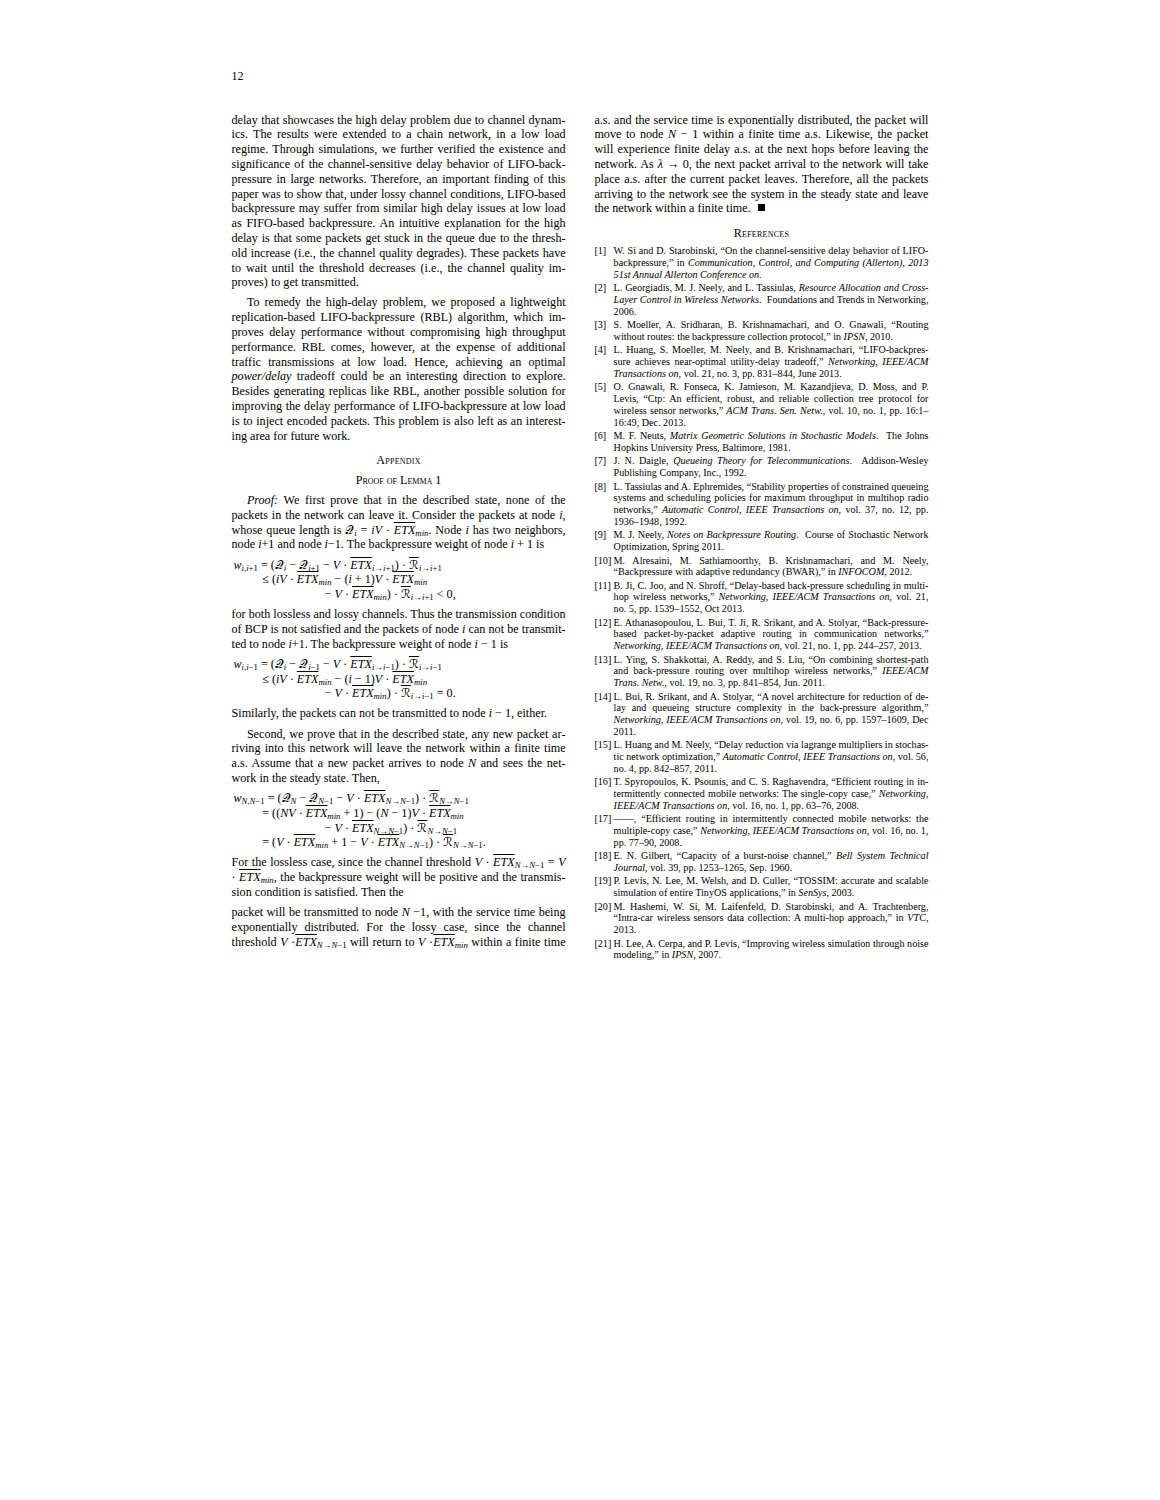12
delay that showcases the high delay problem due to channel dynamics. The results were extended to a chain network, in a low load regime. Through simulations, we further verified the existence and significance of the channel-sensitive delay behavior of LIFO-backpressure in large networks. Therefore, an important finding of this paper was to show that, under lossy channel conditions, LIFO-based backpressure may suffer from similar high delay issues at low load as FIFO-based backpressure. An intuitive explanation for the high delay is that some packets get stuck in the queue due to the threshold increase (i.e., the channel quality degrades). These packets have to wait until the threshold decreases (i.e., the channel quality improves) to get transmitted.
To remedy the high-delay problem, we proposed a lightweight replication-based LIFO-backpressure (RBL) algorithm, which improves delay performance without compromising high throughput performance. RBL comes, however, at the expense of additional traffic transmissions at low load. Hence, achieving an optimal power/delay tradeoff could be an interesting direction to explore. Besides generating replicas like RBL, another possible solution for improving the delay performance of LIFO-backpressure at low load is to inject encoded packets. This problem is also left as an interesting area for future work.
Appendix
Proof of Lemma 1
Proof: We first prove that in the described state, none of the packets in the network can leave it. Consider the packets at node i, whose queue length is 𝒬i = iV · ETXmin. Node i has two neighbors, node i+1 and node i−1. The backpressure weight of node i + 1 is
wi,i+1 = (𝒬i − 𝒬i+1 − V · ETXi→i+1) · ℛi→i+1 ≤ (iV · ETXmin − (i + 1)V · ETXmin − V · ETXmin) · ℛi→i+1 < 0,
for both lossless and lossy channels. Thus the transmission condition of BCP is not satisfied and the packets of node i can not be transmitted to node i+1. The backpressure weight of node i − 1 is
wi,i−1 = (𝒬i − 𝒬i−1 − V · ETXi→i−1) · ℛi→i−1 ≤ (iV · ETXmin − (i − 1)V · ETXmin − V · ETXmin) · ℛi→i−1 = 0.
Similarly, the packets can not be transmitted to node i − 1, either.
Second, we prove that in the described state, any new packet arriving into this network will leave the network within a finite time a.s. Assume that a new packet arrives to node N and sees the network in the steady state. Then,
wN,N−1 = (𝒬N − 𝒬N−1 − V · ETXN→N−1) · ℛN→N−1 = ((NV · ETXmin + 1) − (N − 1)V · ETXmin − V · ETXN→N−1) · ℛN→N−1 = (V · ETXmin + 1 − V · ETXN→N−1) · ℛN→N−1.
For the lossless case, since the channel threshold V · ETXN→N−1 = V · ETXmin, the backpressure weight will be positive and the transmission condition is satisfied. Then the
packet will be transmitted to node N −1, with the service time being exponentially distributed. For the lossy case, since the channel threshold V ·ETXN→N−1 will return to V ·ETXmin within a finite time a.s. and the service time is exponentially distributed, the packet will move to node N − 1 within a finite time a.s. Likewise, the packet will experience finite delay a.s. at the next hops before leaving the network. As λ → 0, the next packet arrival to the network will take place a.s. after the current packet leaves. Therefore, all the packets arriving to the network see the system in the steady state and leave the network within a finite time.
References
[1] W. Si and D. Starobinski, “On the channel-sensitive delay behavior of LIFO-backpressure,” in Communication, Control, and Computing (Allerton), 2013 51st Annual Allerton Conference on. [2] L. Georgiadis, M. J. Neely, and L. Tassiulas, Resource Allocation and Cross-Layer Control in Wireless Networks. Foundations and Trends in Networking, 2006. [3] S. Moeller, A. Sridharan, B. Krishnamachari, and O. Gnawali, “Routing without routes: the backpressure collection protocol,” in IPSN, 2010. [4] L. Huang, S. Moeller, M. Neely, and B. Krishnamachari, “LIFO-backpressure achieves near-optimal utility-delay tradeoff,” Networking, IEEE/ACM Transactions on, vol. 21, no. 3, pp. 831–844, June 2013. [5] O. Gnawali, R. Fonseca, K. Jamieson, M. Kazandjieva, D. Moss, and P. Levis, “Ctp: An efficient, robust, and reliable collection tree protocol for wireless sensor networks,” ACM Trans. Sen. Netw., vol. 10, no. 1, pp. 16:1–16:49, Dec. 2013. [6] M. F. Neuts, Matrix Geometric Solutions in Stochastic Models. The Johns Hopkins University Press, Baltimore, 1981. [7] J. N. Daigle, Queueing Theory for Telecommunications. Addison-Wesley Publishing Company, Inc., 1992. [8] L. Tassiulas and A. Ephremides, “Stability properties of constrained queueing systems and scheduling policies for maximum throughput in multihop radio networks,” Automatic Control, IEEE Transactions on, vol. 37, no. 12, pp. 1936–1948, 1992. [9] M. J. Neely, Notes on Backpressure Routing. Course of Stochastic Network Optimization, Spring 2011. [10] M. Alresaini, M. Sathiamoorthy, B. Krishnamachari, and M. Neely, “Backpressure with adaptive redundancy (BWAR),” in INFOCOM, 2012. [11] B. Ji, C. Joo, and N. Shroff, “Delay-based back-pressure scheduling in multihop wireless networks,” Networking, IEEE/ACM Transactions on, vol. 21, no. 5, pp. 1539–1552, Oct 2013. [12] E. Athanasopoulou, L. Bui, T. Ji, R. Srikant, and A. Stolyar, “Back-pressure-based packet-by-packet adaptive routing in communication networks,” Networking, IEEE/ACM Transactions on, vol. 21, no. 1, pp. 244–257, 2013. [13] L. Ying, S. Shakkottai, A. Reddy, and S. Liu, “On combining shortest-path and back-pressure routing over multihop wireless networks,” IEEE/ACM Trans. Netw., vol. 19, no. 3, pp. 841–854, Jun. 2011. [14] L. Bui, R. Srikant, and A. Stolyar, “A novel architecture for reduction of delay and queueing structure complexity in the back-pressure algorithm,” Networking, IEEE/ACM Transactions on, vol. 19, no. 6, pp. 1597–1609, Dec 2011. [15] L. Huang and M. Neely, “Delay reduction via lagrange multipliers in stochastic network optimization,” Automatic Control, IEEE Transactions on, vol. 56, no. 4, pp. 842–857, 2011. [16] T. Spyropoulos, K. Psounis, and C. S. Raghavendra, “Efficient routing in intermittently connected mobile networks: The single-copy case,” Networking, IEEE/ACM Transactions on, vol. 16, no. 1, pp. 63–76, 2008. [17]——, “Efficient routing in intermittently connected mobile networks: the multiple-copy case,” Networking, IEEE/ACM Transactions on, vol. 16, no. 1, pp. 77–90, 2008. [18] E. N. Gilbert, “Capacity of a burst-noise channel,” Bell System Technical Journal, vol. 39, pp. 1253–1265, Sep. 1960. [19] P. Levis, N. Lee, M. Welsh, and D. Culler, “TOSSIM: accurate and scalable simulation of entire TinyOS applications,” in SenSys, 2003. [20] M. Hashemi, W. Si, M. Laifenfeld, D. Starobinski, and A. Trachtenberg, “Intra-car wireless sensors data collection: A multi-hop approach,” in VTC, 2013. [21] H. Lee, A. Cerpa, and P. Levis, “Improving wireless simulation through noise modeling,” in IPSN, 2007.